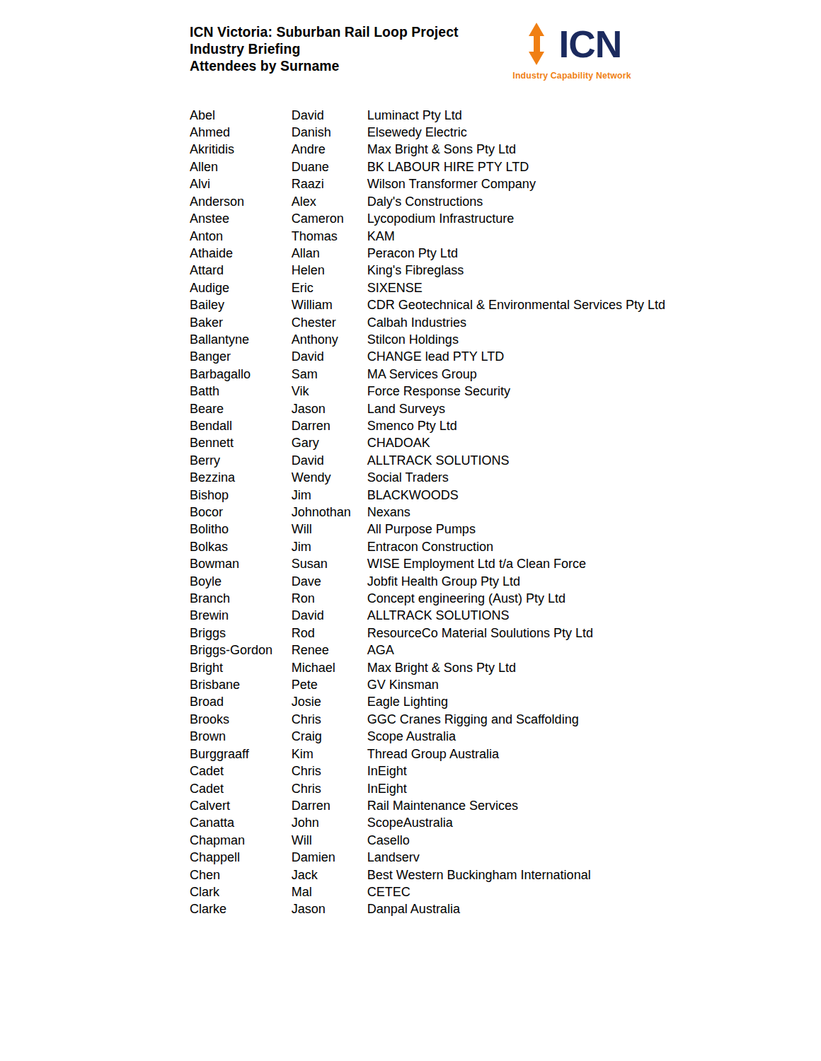ICN Victoria: Suburban Rail Loop Project Industry Briefing
Attendees by Surname
ICN
Industry Capability Network
| Abel | David | Luminact Pty Ltd |
| Ahmed | Danish | Elsewedy Electric |
| Akritidis | Andre | Max Bright & Sons Pty Ltd |
| Allen | Duane | BK LABOUR HIRE PTY LTD |
| Alvi | Raazi | Wilson Transformer Company |
| Anderson | Alex | Daly's Constructions |
| Anstee | Cameron | Lycopodium Infrastructure |
| Anton | Thomas | KAM |
| Athaide | Allan | Peracon Pty Ltd |
| Attard | Helen | King's Fibreglass |
| Audige | Eric | SIXENSE |
| Bailey | William | CDR Geotechnical & Environmental Services Pty Ltd |
| Baker | Chester | Calbah Industries |
| Ballantyne | Anthony | Stilcon Holdings |
| Banger | David | CHANGE lead PTY LTD |
| Barbagallo | Sam | MA Services Group |
| Batth | Vik | Force Response Security |
| Beare | Jason | Land Surveys |
| Bendall | Darren | Smenco Pty Ltd |
| Bennett | Gary | CHADOAK |
| Berry | David | ALLTRACK SOLUTIONS |
| Bezzina | Wendy | Social Traders |
| Bishop | Jim | BLACKWOODS |
| Bocor | Johnothan | Nexans |
| Bolitho | Will | All Purpose Pumps |
| Bolkas | Jim | Entracon Construction |
| Bowman | Susan | WISE Employment Ltd t/a Clean Force |
| Boyle | Dave | Jobfit Health Group Pty Ltd |
| Branch | Ron | Concept engineering (Aust) Pty Ltd |
| Brewin | David | ALLTRACK SOLUTIONS |
| Briggs | Rod | ResourceCo Material Soulutions Pty Ltd |
| Briggs-Gordon | Renee | AGA |
| Bright | Michael | Max Bright & Sons Pty Ltd |
| Brisbane | Pete | GV Kinsman |
| Broad | Josie | Eagle Lighting |
| Brooks | Chris | GGC Cranes Rigging and Scaffolding |
| Brown | Craig | Scope Australia |
| Burggraaff | Kim | Thread Group Australia |
| Cadet | Chris | InEight |
| Cadet | Chris | InEight |
| Calvert | Darren | Rail Maintenance Services |
| Canatta | John | ScopeAustralia |
| Chapman | Will | Casello |
| Chappell | Damien | Landserv |
| Chen | Jack | Best Western Buckingham International |
| Clark | Mal | CETEC |
| Clarke | Jason | Danpal Australia |